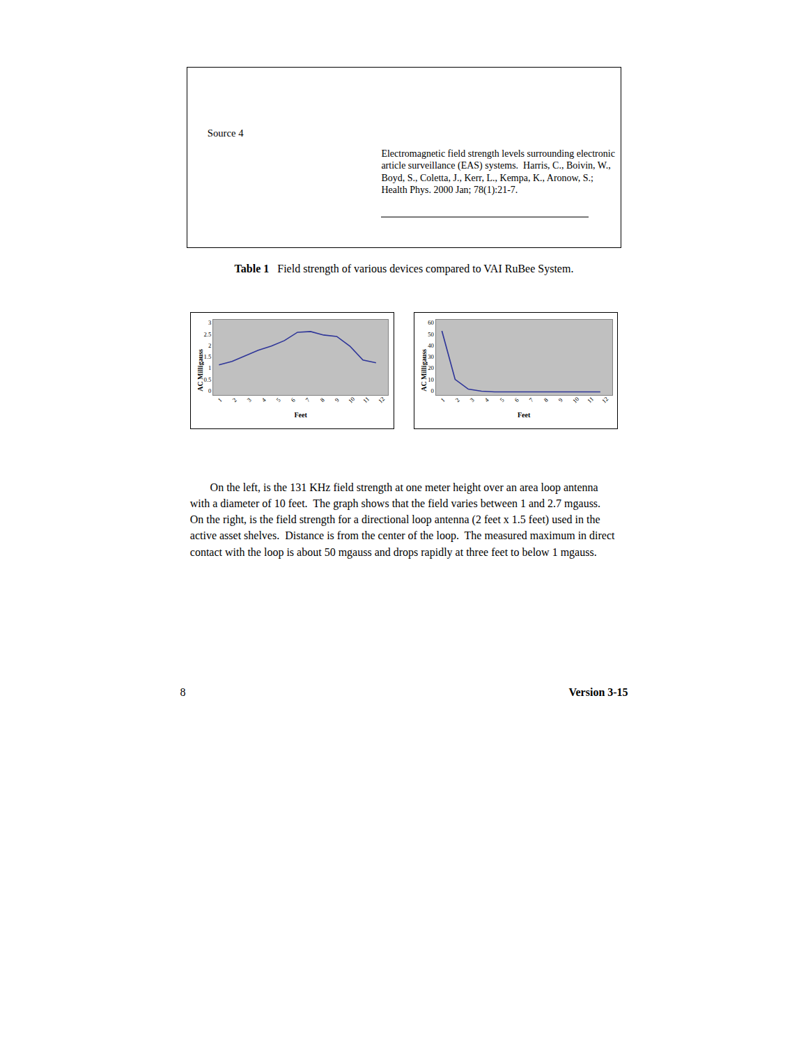Source 4
Electromagnetic field strength levels surrounding electronic article surveillance (EAS) systems. Harris, C., Boivin, W., Boyd, S., Coletta, J., Kerr, L., Kempa, K., Aronow, S.; Health Phys. 2000 Jan; 78(1):21-7.
Table 1 Field strength of various devices compared to VAI RuBee System.
AC Milligauss
3 2.5 2 1.5 1 0.5 0
123456789101112
Feet
AC Milligauss
60 50 40 30 20 10 0
123456789101112
Feet
On the left, is the 131 KHz field strength at one meter height over an area loop antenna with a diameter of 10 feet. The graph shows that the field varies between 1 and 2.7 mgauss. On the right, is the field strength for a directional loop antenna (2 feet x 1.5 feet) used in the active asset shelves. Distance is from the center of the loop. The measured maximum in direct contact with the loop is about 50 mgauss and drops rapidly at three feet to below 1 mgauss.
8
Version 3-15